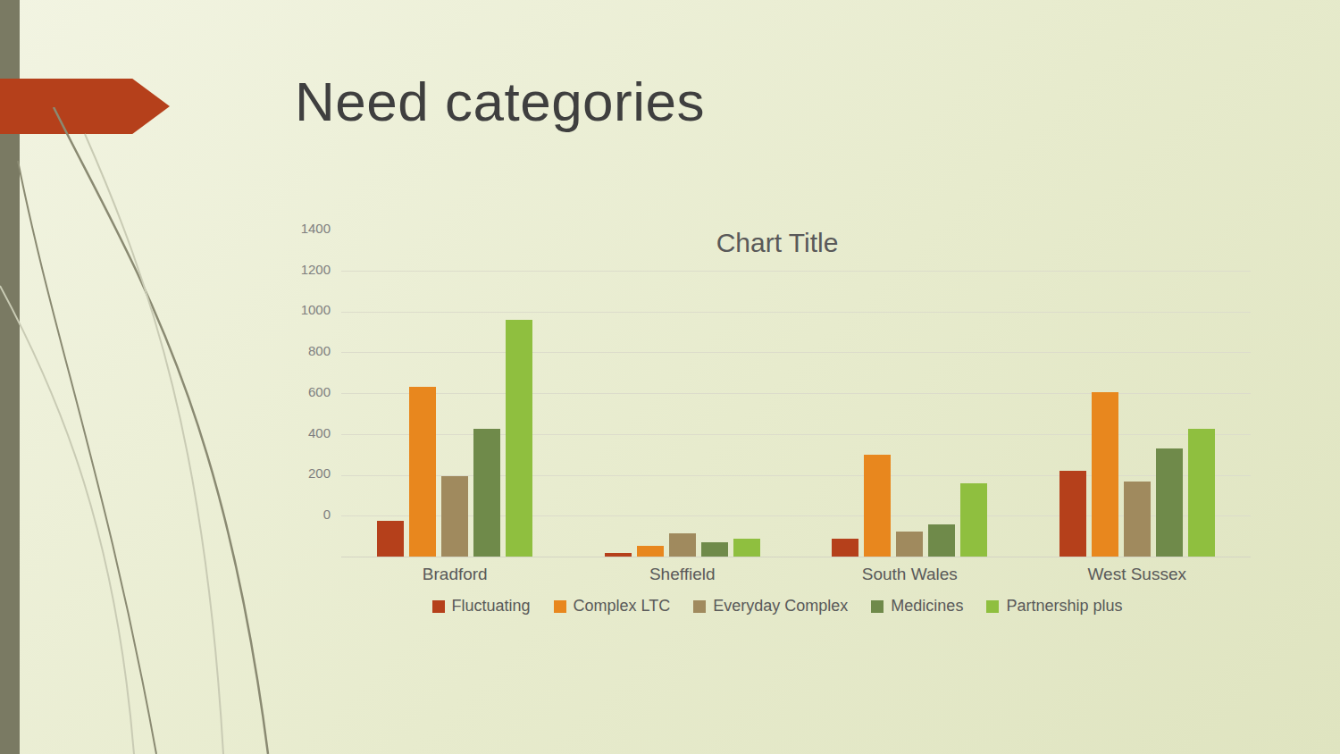Need categories
Chart Title
1400 1200 1000 800 600 400 200 0
Bradford Sheffield South Wales West Sussex
Fluctuating
Complex LTC
Everyday Complex
Medicines
Partnership plus